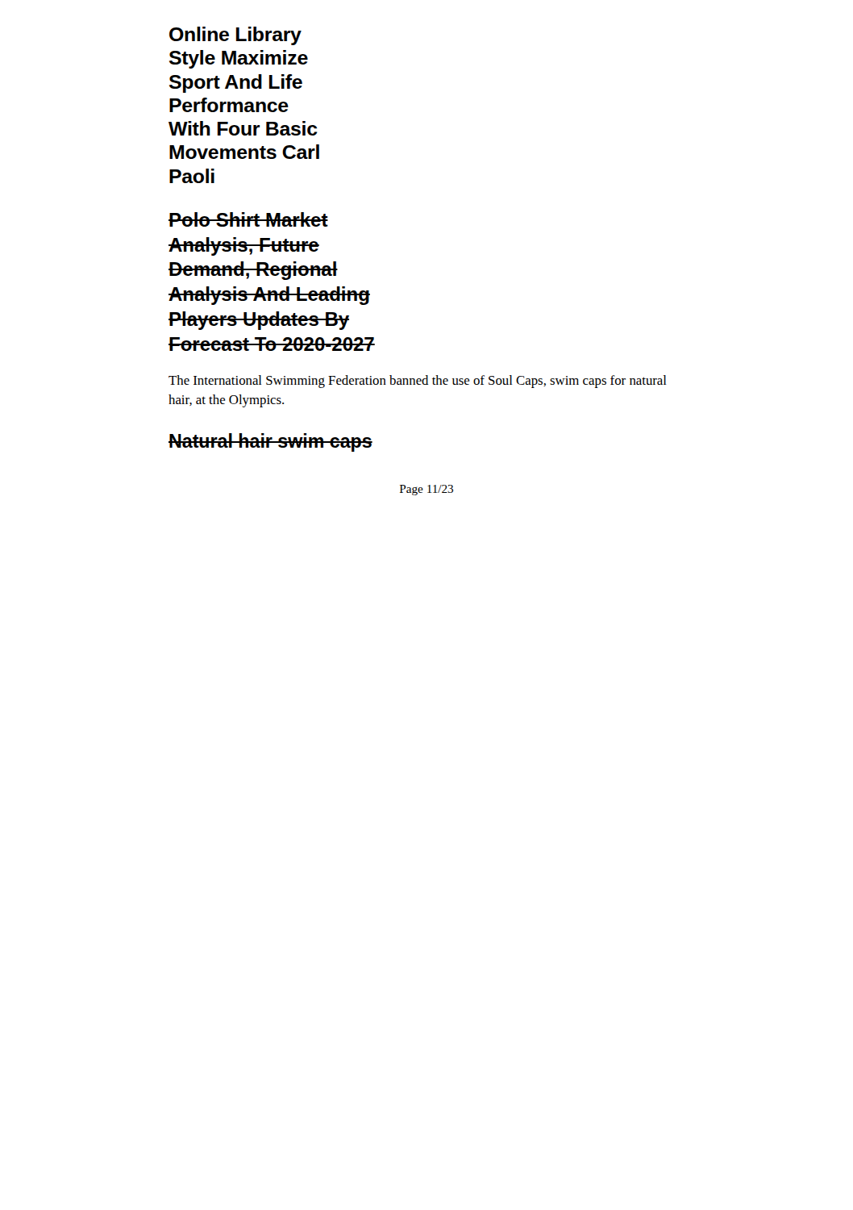Online Library Style Maximize Sport And Life Performance With Four Basic Movements Carl Paoli
Polo Shirt Market
Analysis, Future
Demand, Regional
Analysis And Leading
Players Updates By
Forecast To 2020-2027
The International Swimming Federation banned the use of Soul Caps, swim caps for natural hair, at the Olympics.
Natural hair swim caps
Page 11/23